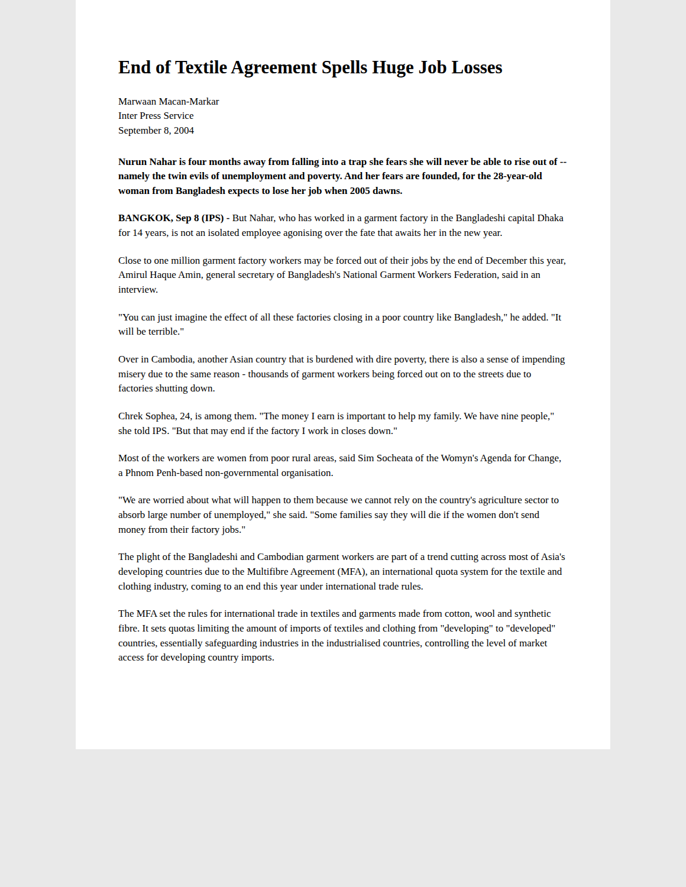End of Textile Agreement Spells Huge Job Losses
Marwaan Macan-Markar
Inter Press Service
September 8, 2004
Nurun Nahar is four months away from falling into a trap she fears she will never be able to rise out of -- namely the twin evils of unemployment and poverty. And her fears are founded, for the 28-year-old woman from Bangladesh expects to lose her job when 2005 dawns.
BANGKOK, Sep 8 (IPS) - But Nahar, who has worked in a garment factory in the Bangladeshi capital Dhaka for 14 years, is not an isolated employee agonising over the fate that awaits her in the new year.
Close to one million garment factory workers may be forced out of their jobs by the end of December this year, Amirul Haque Amin, general secretary of Bangladesh's National Garment Workers Federation, said in an interview.
"You can just imagine the effect of all these factories closing in a poor country like Bangladesh," he added. "It will be terrible."
Over in Cambodia, another Asian country that is burdened with dire poverty, there is also a sense of impending misery due to the same reason - thousands of garment workers being forced out on to the streets due to factories shutting down.
Chrek Sophea, 24, is among them. "The money I earn is important to help my family. We have nine people," she told IPS. "But that may end if the factory I work in closes down."
Most of the workers are women from poor rural areas, said Sim Socheata of the Womyn's Agenda for Change, a Phnom Penh-based non-governmental organisation.
"We are worried about what will happen to them because we cannot rely on the country's agriculture sector to absorb large number of unemployed," she said. "Some families say they will die if the women don't send money from their factory jobs."
The plight of the Bangladeshi and Cambodian garment workers are part of a trend cutting across most of Asia's developing countries due to the Multifibre Agreement (MFA), an international quota system for the textile and clothing industry, coming to an end this year under international trade rules.
The MFA set the rules for international trade in textiles and garments made from cotton, wool and synthetic fibre. It sets quotas limiting the amount of imports of textiles and clothing from "developing" to "developed" countries, essentially safeguarding industries in the industrialised countries, controlling the level of market access for developing country imports.